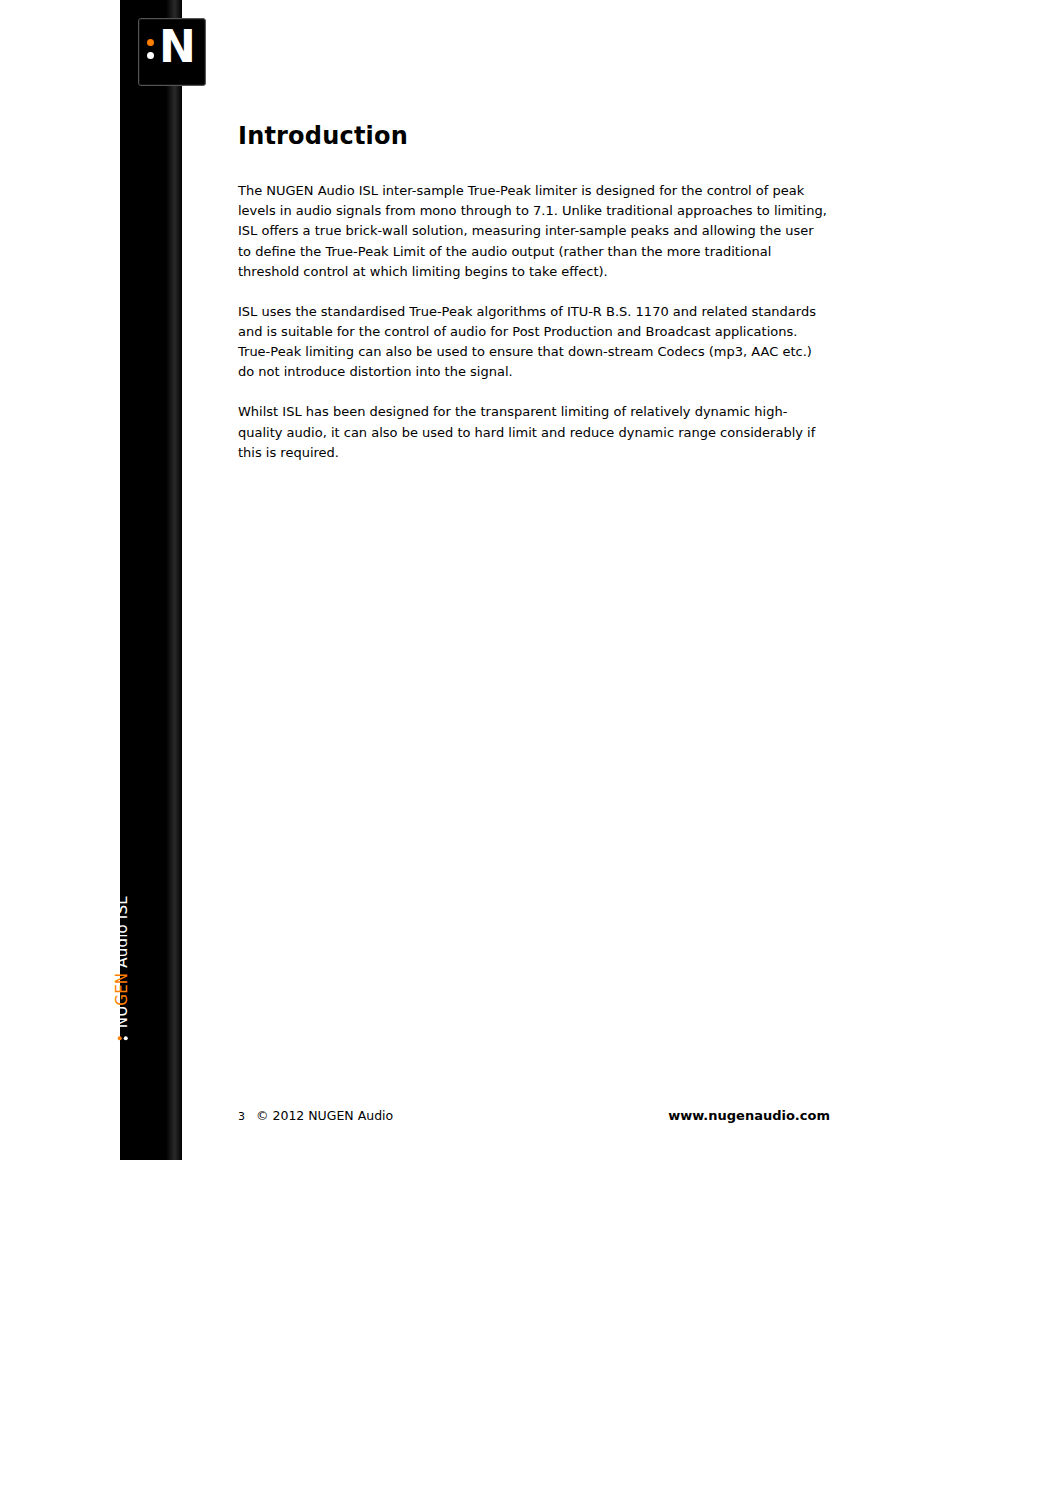N
NU GEN Audio ISL
Introduction
The NUGEN Audio ISL inter-sample True-Peak limiter is designed for the control of peak levels in audio signals from mono through to 7.1. Unlike traditional approaches to limiting, ISL offers a true brick-wall solution, measuring inter-sample peaks and allowing the user to define the True-Peak Limit of the audio output (rather than the more traditional threshold control at which limiting begins to take effect).
ISL uses the standardised True-Peak algorithms of ITU-R B.S. 1170 and related standards and is suitable for the control of audio for Post Production and Broadcast applications. True-Peak limiting can also be used to ensure that down-stream Codecs (mp3, AAC etc.) do not introduce distortion into the signal.
Whilst ISL has been designed for the transparent limiting of relatively dynamic high-quality audio, it can also be used to hard limit and reduce dynamic range considerably if this is required.
3© 2012 NUGEN Audio www.nugenaudio.com